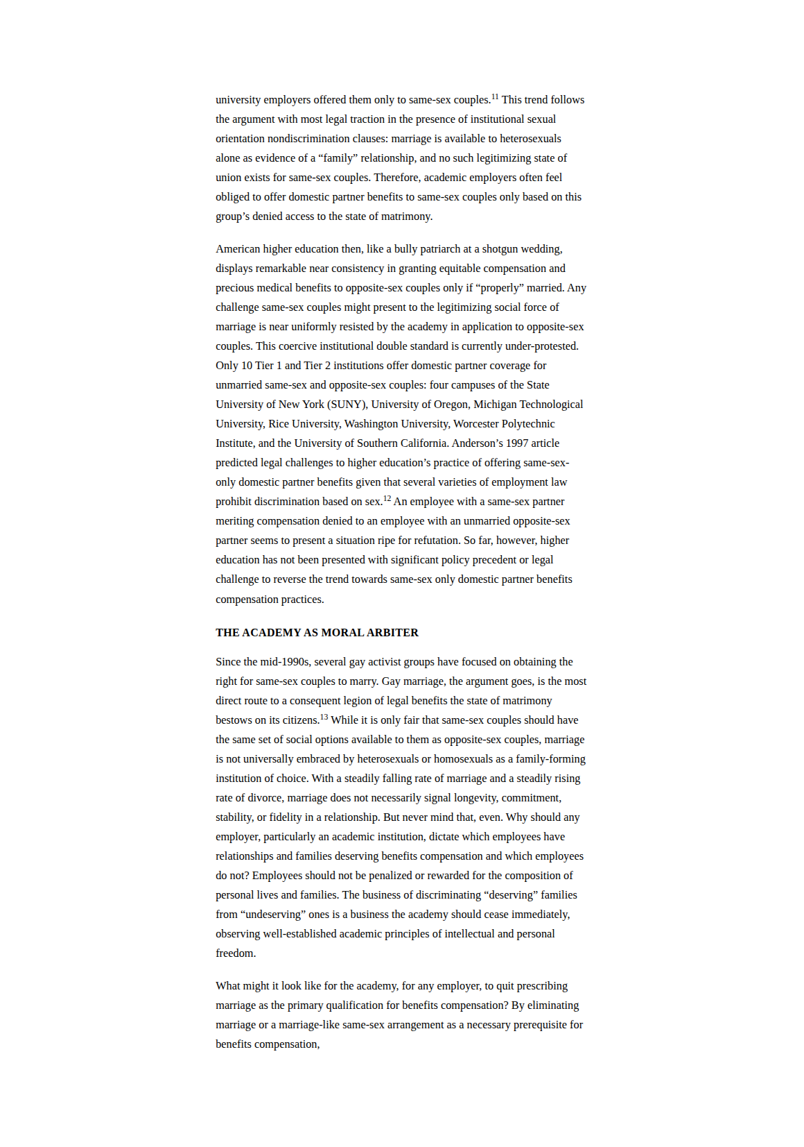university employers offered them only to same-sex couples.11 This trend follows the argument with most legal traction in the presence of institutional sexual orientation nondiscrimination clauses: marriage is available to heterosexuals alone as evidence of a “family” relationship, and no such legitimizing state of union exists for same-sex couples. Therefore, academic employers often feel obliged to offer domestic partner benefits to same-sex couples only based on this group’s denied access to the state of matrimony.
American higher education then, like a bully patriarch at a shotgun wedding, displays remarkable near consistency in granting equitable compensation and precious medical benefits to opposite-sex couples only if “properly” married. Any challenge same-sex couples might present to the legitimizing social force of marriage is near uniformly resisted by the academy in application to opposite-sex couples. This coercive institutional double standard is currently under-protested. Only 10 Tier 1 and Tier 2 institutions offer domestic partner coverage for unmarried same-sex and opposite-sex couples: four campuses of the State University of New York (SUNY), University of Oregon, Michigan Technological University, Rice University, Washington University, Worcester Polytechnic Institute, and the University of Southern California. Anderson’s 1997 article predicted legal challenges to higher education’s practice of offering same-sex-only domestic partner benefits given that several varieties of employment law prohibit discrimination based on sex.12 An employee with a same-sex partner meriting compensation denied to an employee with an unmarried opposite-sex partner seems to present a situation ripe for refutation. So far, however, higher education has not been presented with significant policy precedent or legal challenge to reverse the trend towards same-sex only domestic partner benefits compensation practices.
The Academy as Moral Arbiter
Since the mid-1990s, several gay activist groups have focused on obtaining the right for same-sex couples to marry. Gay marriage, the argument goes, is the most direct route to a consequent legion of legal benefits the state of matrimony bestows on its citizens.13 While it is only fair that same-sex couples should have the same set of social options available to them as opposite-sex couples, marriage is not universally embraced by heterosexuals or homosexuals as a family-forming institution of choice. With a steadily falling rate of marriage and a steadily rising rate of divorce, marriage does not necessarily signal longevity, commitment, stability, or fidelity in a relationship. But never mind that, even. Why should any employer, particularly an academic institution, dictate which employees have relationships and families deserving benefits compensation and which employees do not? Employees should not be penalized or rewarded for the composition of personal lives and families. The business of discriminating “deserving” families from “undeserving” ones is a business the academy should cease immediately, observing well-established academic principles of intellectual and personal freedom.
What might it look like for the academy, for any employer, to quit prescribing marriage as the primary qualification for benefits compensation? By eliminating marriage or a marriage-like same-sex arrangement as a necessary prerequisite for benefits compensation,